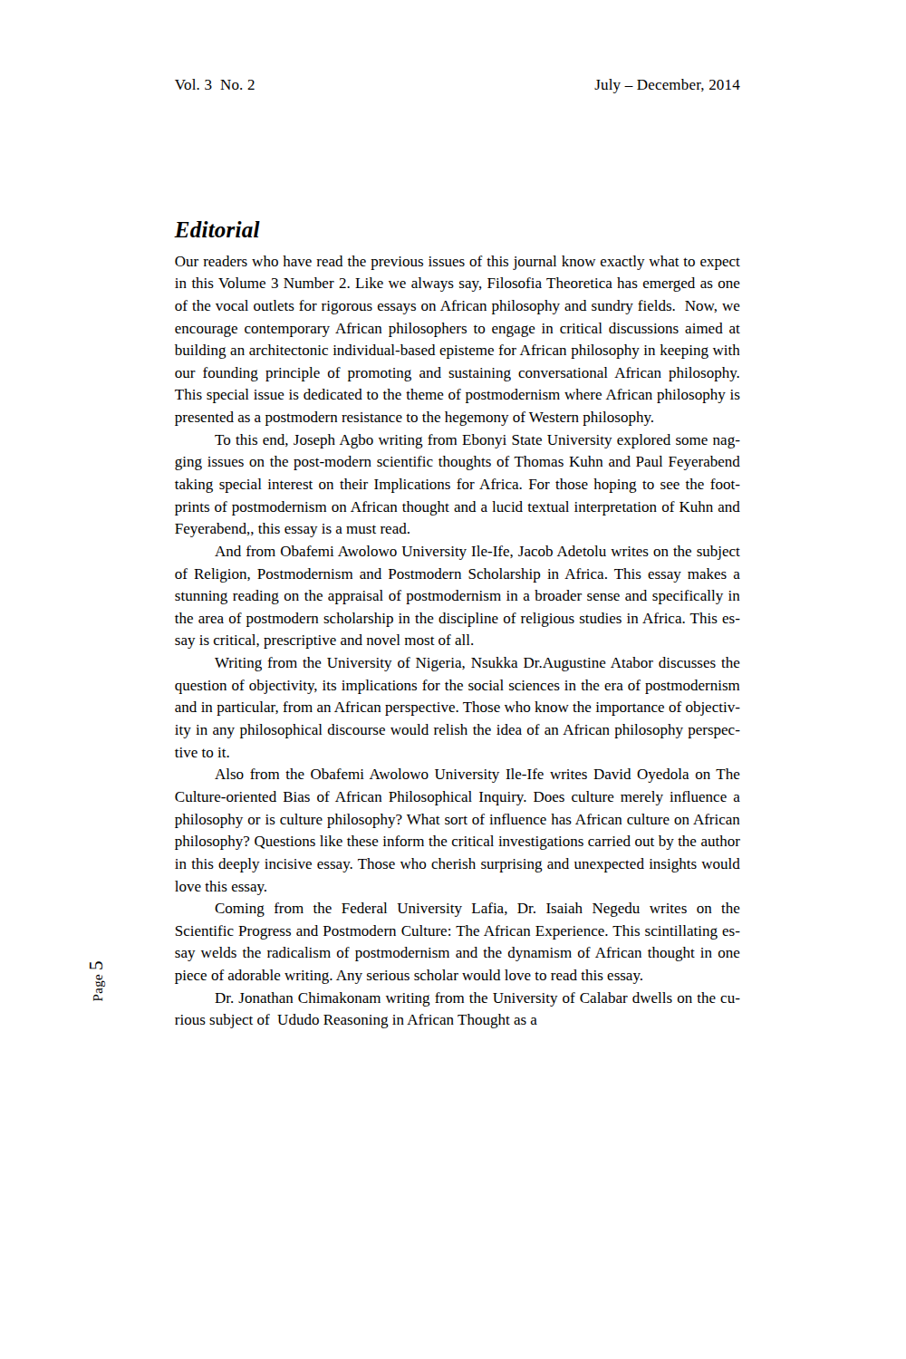Vol. 3 No. 2 July – December, 2014
Editorial
Our readers who have read the previous issues of this journal know exactly what to expect in this Volume 3 Number 2. Like we always say, Filosofia Theoretica has emerged as one of the vocal outlets for rigorous essays on African philosophy and sundry fields. Now, we encourage contemporary African philosophers to engage in critical discussions aimed at building an architectonic individual-based episteme for African philosophy in keeping with our founding principle of promoting and sustaining conversational African philosophy. This special issue is dedicated to the theme of postmodernism where African philosophy is presented as a postmodern resistance to the hegemony of Western philosophy.
To this end, Joseph Agbo writing from Ebonyi State University explored some nagging issues on the post-modern scientific thoughts of Thomas Kuhn and Paul Feyerabend taking special interest on their Implications for Africa. For those hoping to see the foot-prints of postmodernism on African thought and a lucid textual interpretation of Kuhn and Feyerabend,, this essay is a must read.
And from Obafemi Awolowo University Ile-Ife, Jacob Adetolu writes on the subject of Religion, Postmodernism and Postmodern Scholarship in Africa. This essay makes a stunning reading on the appraisal of postmodernism in a broader sense and specifically in the area of postmodern scholarship in the discipline of religious studies in Africa. This essay is critical, prescriptive and novel most of all.
Writing from the University of Nigeria, Nsukka Dr.Augustine Atabor discusses the question of objectivity, its implications for the social sciences in the era of postmodernism and in particular, from an African perspective. Those who know the importance of objectivity in any philosophical discourse would relish the idea of an African philosophy perspective to it.
Also from the Obafemi Awolowo University Ile-Ife writes David Oyedola on The Culture-oriented Bias of African Philosophical Inquiry. Does culture merely influence a philosophy or is culture philosophy? What sort of influence has African culture on African philosophy? Questions like these inform the critical investigations carried out by the author in this deeply incisive essay. Those who cherish surprising and unexpected insights would love this essay.
Coming from the Federal University Lafia, Dr. Isaiah Negedu writes on the Scientific Progress and Postmodern Culture: The African Experience. This scintillating essay welds the radicalism of postmodernism and the dynamism of African thought in one piece of adorable writing. Any serious scholar would love to read this essay.
Dr. Jonathan Chimakonam writing from the University of Calabar dwells on the curious subject of Ududo Reasoning in African Thought as a
Page 5